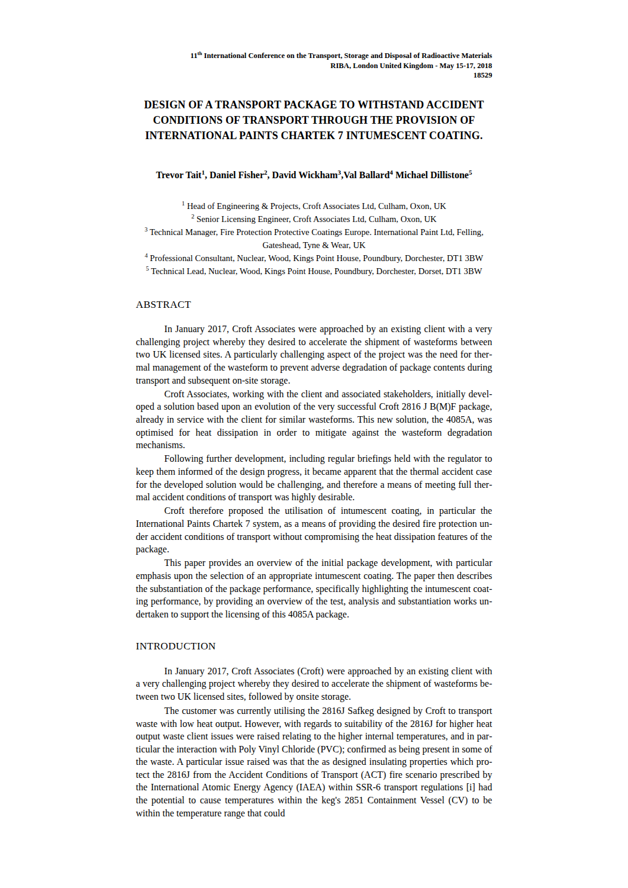11th International Conference on the Transport, Storage and Disposal of Radioactive Materials
RIBA, London United Kingdom - May 15-17, 2018
18529
DESIGN OF A TRANSPORT PACKAGE TO WITHSTAND ACCIDENT CONDITIONS OF TRANSPORT THROUGH THE PROVISION OF INTERNATIONAL PAINTS CHARTEK 7 INTUMESCENT COATING.
Trevor Tait1, Daniel Fisher2, David Wickham3,Val Ballard4 Michael Dillistone5
1 Head of Engineering & Projects, Croft Associates Ltd, Culham, Oxon, UK
2 Senior Licensing Engineer, Croft Associates Ltd, Culham, Oxon, UK
3 Technical Manager, Fire Protection Protective Coatings Europe. International Paint Ltd, Felling, Gateshead, Tyne & Wear, UK
4 Professional Consultant, Nuclear, Wood, Kings Point House, Poundbury, Dorchester, DT1 3BW
5 Technical Lead, Nuclear, Wood, Kings Point House, Poundbury, Dorchester, Dorset, DT1 3BW
ABSTRACT
In January 2017, Croft Associates were approached by an existing client with a very challenging project whereby they desired to accelerate the shipment of wasteforms between two UK licensed sites. A particularly challenging aspect of the project was the need for thermal management of the wasteform to prevent adverse degradation of package contents during transport and subsequent on-site storage.
Croft Associates, working with the client and associated stakeholders, initially developed a solution based upon an evolution of the very successful Croft 2816 J B(M)F package, already in service with the client for similar wasteforms. This new solution, the 4085A, was optimised for heat dissipation in order to mitigate against the wasteform degradation mechanisms.
Following further development, including regular briefings held with the regulator to keep them informed of the design progress, it became apparent that the thermal accident case for the developed solution would be challenging, and therefore a means of meeting full thermal accident conditions of transport was highly desirable.
Croft therefore proposed the utilisation of intumescent coating, in particular the International Paints Chartek 7 system, as a means of providing the desired fire protection under accident conditions of transport without compromising the heat dissipation features of the package.
This paper provides an overview of the initial package development, with particular emphasis upon the selection of an appropriate intumescent coating. The paper then describes the substantiation of the package performance, specifically highlighting the intumescent coating performance, by providing an overview of the test, analysis and substantiation works undertaken to support the licensing of this 4085A package.
INTRODUCTION
In January 2017, Croft Associates (Croft) were approached by an existing client with a very challenging project whereby they desired to accelerate the shipment of wasteforms between two UK licensed sites, followed by onsite storage.
The customer was currently utilising the 2816J Safkeg designed by Croft to transport waste with low heat output. However, with regards to suitability of the 2816J for higher heat output waste client issues were raised relating to the higher internal temperatures, and in particular the interaction with Poly Vinyl Chloride (PVC); confirmed as being present in some of the waste. A particular issue raised was that the as designed insulating properties which protect the 2816J from the Accident Conditions of Transport (ACT) fire scenario prescribed by the International Atomic Energy Agency (IAEA) within SSR-6 transport regulations [i] had the potential to cause temperatures within the keg's 2851 Containment Vessel (CV) to be within the temperature range that could